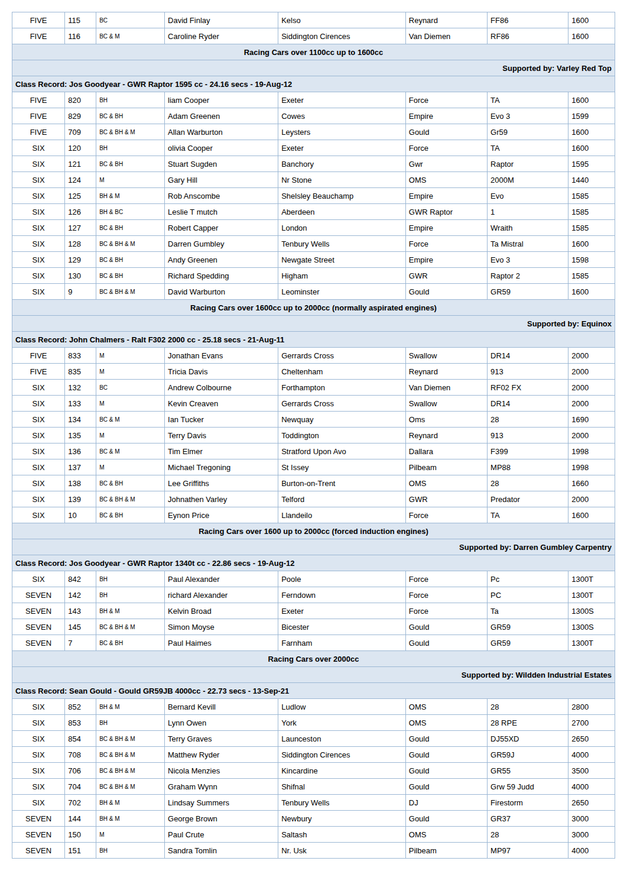| FIVE | 115 | BC | David Finlay | Kelso | Reynard | FF86 | 1600 |
| FIVE | 116 | BC & M | Caroline Ryder | Siddington Cirences | Van Diemen | RF86 | 1600 |
| Racing Cars over 1100cc up to 1600cc |
| Supported by: Varley Red Top |
| Class Record: Jos Goodyear - GWR Raptor 1595 cc - 24.16 secs - 19-Aug-12 |
| FIVE | 820 | BH | liam Cooper | Exeter | Force | TA | 1600 |
| FIVE | 829 | BC & BH | Adam Greenen | Cowes | Empire | Evo 3 | 1599 |
| FIVE | 709 | BC & BH & M | Allan Warburton | Leysters | Gould | Gr59 | 1600 |
| SIX | 120 | BH | olivia Cooper | Exeter | Force | TA | 1600 |
| SIX | 121 | BC & BH | Stuart Sugden | Banchory | Gwr | Raptor | 1595 |
| SIX | 124 | M | Gary Hill | Nr Stone | OMS | 2000M | 1440 |
| SIX | 125 | BH & M | Rob Anscombe | Shelsley Beauchamp | Empire | Evo | 1585 |
| SIX | 126 | BH & BC | Leslie T mutch | Aberdeen | GWR Raptor | 1 | 1585 |
| SIX | 127 | BC & BH | Robert Capper | London | Empire | Wraith | 1585 |
| SIX | 128 | BC & BH & M | Darren Gumbley | Tenbury Wells | Force | Ta Mistral | 1600 |
| SIX | 129 | BC & BH | Andy Greenen | Newgate Street | Empire | Evo 3 | 1598 |
| SIX | 130 | BC & BH | Richard Spedding | Higham | GWR | Raptor 2 | 1585 |
| SIX | 9 | BC & BH & M | David Warburton | Leominster | Gould | GR59 | 1600 |
| Racing Cars over 1600cc up to 2000cc (normally aspirated engines) |
| Supported by: Equinox |
| Class Record: John Chalmers - Ralt F302 2000 cc - 25.18 secs - 21-Aug-11 |
| FIVE | 833 | M | Jonathan Evans | Gerrards Cross | Swallow | DR14 | 2000 |
| FIVE | 835 | M | Tricia Davis | Cheltenham | Reynard | 913 | 2000 |
| SIX | 132 | BC | Andrew Colbourne | Forthampton | Van Diemen | RF02 FX | 2000 |
| SIX | 133 | M | Kevin Creaven | Gerrards Cross | Swallow | DR14 | 2000 |
| SIX | 134 | BC & M | Ian Tucker | Newquay | Oms | 28 | 1690 |
| SIX | 135 | M | Terry Davis | Toddington | Reynard | 913 | 2000 |
| SIX | 136 | BC & M | Tim Elmer | Stratford Upon Avo | Dallara | F399 | 1998 |
| SIX | 137 | M | Michael Tregoning | St Issey | Pilbeam | MP88 | 1998 |
| SIX | 138 | BC & BH | Lee Griffiths | Burton-on-Trent | OMS | 28 | 1660 |
| SIX | 139 | BC & BH & M | Johnathen Varley | Telford | GWR | Predator | 2000 |
| SIX | 10 | BC & BH | Eynon Price | Llandeilo | Force | TA | 1600 |
| Racing Cars over 1600 up to 2000cc (forced induction engines) |
| Supported by: Darren Gumbley Carpentry |
| Class Record: Jos Goodyear - GWR Raptor 1340t cc - 22.86 secs - 19-Aug-12 |
| SIX | 842 | BH | Paul Alexander | Poole | Force | Pc | 1300T |
| SEVEN | 142 | BH | richard Alexander | Ferndown | Force | PC | 1300T |
| SEVEN | 143 | BH & M | Kelvin Broad | Exeter | Force | Ta | 1300S |
| SEVEN | 145 | BC & BH & M | Simon Moyse | Bicester | Gould | GR59 | 1300S |
| SEVEN | 7 | BC & BH | Paul Haimes | Farnham | Gould | GR59 | 1300T |
| Racing Cars over 2000cc |
| Supported by: Wildden Industrial Estates |
| Class Record: Sean Gould - Gould GR59JB 4000cc - 22.73 secs - 13-Sep-21 |
| SIX | 852 | BH & M | Bernard Kevill | Ludlow | OMS | 28 | 2800 |
| SIX | 853 | BH | Lynn Owen | York | OMS | 28 RPE | 2700 |
| SIX | 854 | BC & BH & M | Terry Graves | Launceston | Gould | DJ55XD | 2650 |
| SIX | 708 | BC & BH & M | Matthew Ryder | Siddington Cirences | Gould | GR59J | 4000 |
| SIX | 706 | BC & BH & M | Nicola Menzies | Kincardine | Gould | GR55 | 3500 |
| SIX | 704 | BC & BH & M | Graham Wynn | Shifnal | Gould | Grw 59 Judd | 4000 |
| SIX | 702 | BH & M | Lindsay Summers | Tenbury Wells | DJ | Firestorm | 2650 |
| SEVEN | 144 | BH & M | George Brown | Newbury | Gould | GR37 | 3000 |
| SEVEN | 150 | M | Paul Crute | Saltash | OMS | 28 | 3000 |
| SEVEN | 151 | BH | Sandra Tomlin | Nr. Usk | Pilbeam | MP97 | 4000 |